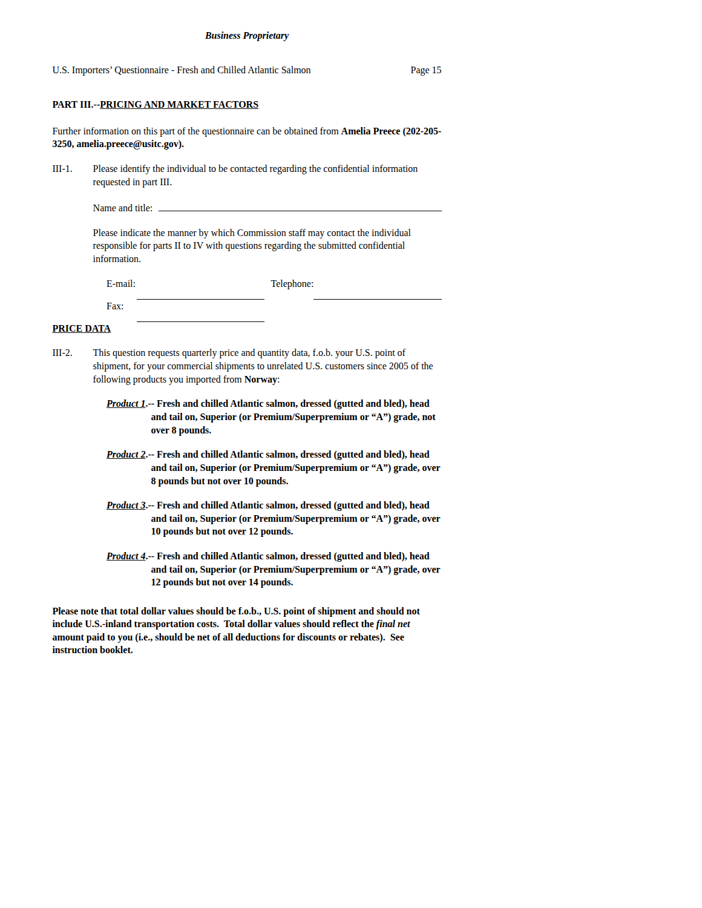Business Proprietary
U.S. Importers’ Questionnaire - Fresh and Chilled Atlantic Salmon
Page 15
PART III.--PRICING AND MARKET FACTORS
Further information on this part of the questionnaire can be obtained from Amelia Preece (202-205-3250, amelia.preece@usitc.gov).
III-1.
Please identify the individual to be contacted regarding the confidential information requested in part III.
Name and title:
Please indicate the manner by which Commission staff may contact the individual responsible for parts II to IV with questions regarding the submitted confidential information.
| E-mail: | | | Telephone: | |
| Fax: | | | | |
PRICE DATA
III-2.
This question requests quarterly price and quantity data, f.o.b. your U.S. point of shipment, for your commercial shipments to unrelated U.S. customers since 2005 of the following products you imported from Norway:
Product 1.-- Fresh and chilled Atlantic salmon, dressed (gutted and bled), head and tail on, Superior (or Premium/Superpremium or “A”) grade, not over 8 pounds.
Product 2.-- Fresh and chilled Atlantic salmon, dressed (gutted and bled), head and tail on, Superior (or Premium/Superpremium or “A”) grade, over 8 pounds but not over 10 pounds.
Product 3.-- Fresh and chilled Atlantic salmon, dressed (gutted and bled), head and tail on, Superior (or Premium/Superpremium or “A”) grade, over 10 pounds but not over 12 pounds.
Product 4.-- Fresh and chilled Atlantic salmon, dressed (gutted and bled), head and tail on, Superior (or Premium/Superpremium or “A”) grade, over 12 pounds but not over 14 pounds.
Please note that total dollar values should be f.o.b., U.S. point of shipment and should not include U.S.-inland transportation costs. Total dollar values should reflect the final net amount paid to you (i.e., should be net of all deductions for discounts or rebates). See instruction booklet.